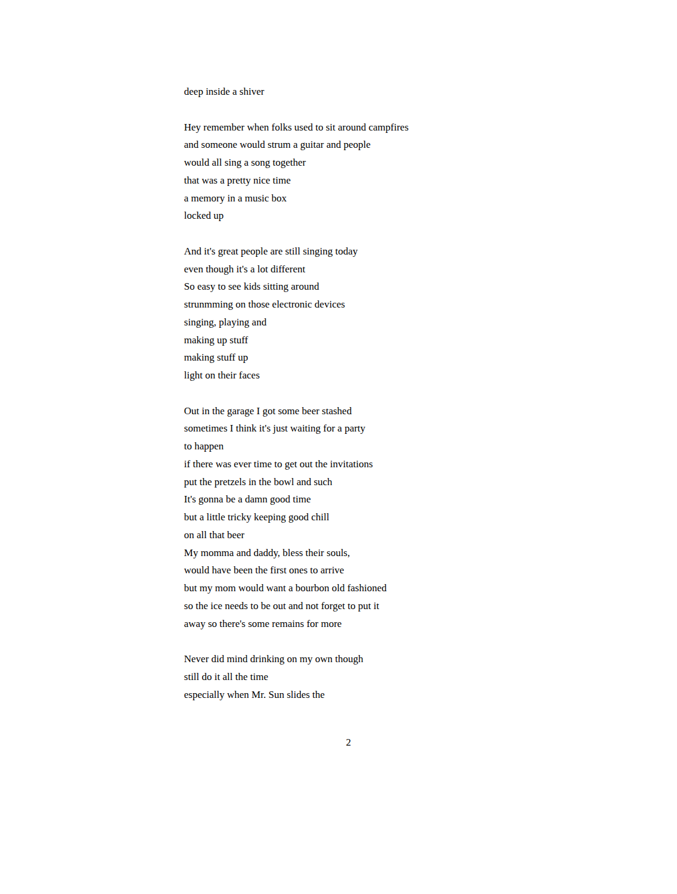deep inside a shiver
Hey remember when folks used to sit around campfires
and someone would strum a guitar and people
would all sing a song together
that was a pretty nice time
a memory in a music box
locked up
And it's great people are still singing today
even though it's a lot different
So easy to see kids sitting around
strunmming on those electronic devices
singing, playing and
making up stuff
making stuff up
light on their faces
Out in the garage I got some beer stashed
sometimes I think it's just waiting for a party
to happen
if there was ever time to get out the invitations
put the pretzels in the bowl and such
It's gonna be a damn good time
but a little tricky keeping good chill
on all that beer
My momma and daddy, bless their souls,
would have been the first ones to arrive
but my mom would want a bourbon old fashioned
so the ice needs to be out and not forget to put it
away so there's some remains for more
Never did mind drinking on my own though
still do it all the time
especially when Mr. Sun slides the
2